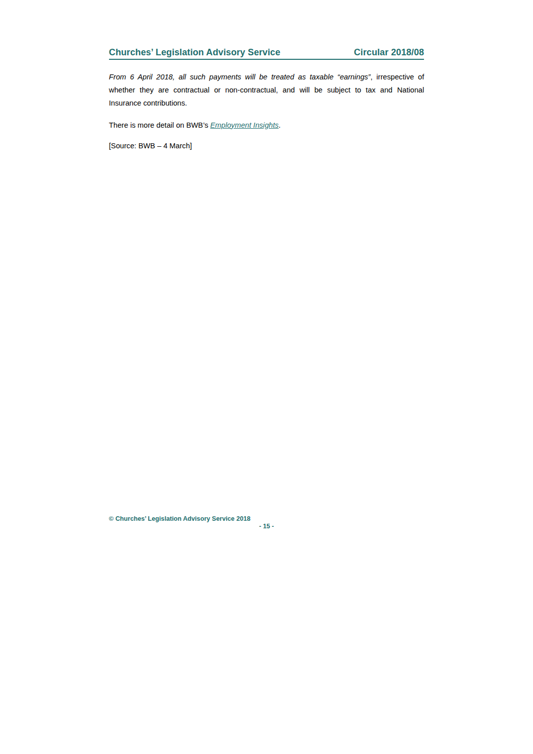Churches’ Legislation Advisory Service Circular 2018/08
From 6 April 2018, all such payments will be treated as taxable “earnings”, irrespective of whether they are contractual or non-contractual, and will be subject to tax and National Insurance contributions.
There is more detail on BWB’s Employment Insights.
[Source: BWB – 4 March]
© Churches’ Legislation Advisory Service 2018
- 15 -